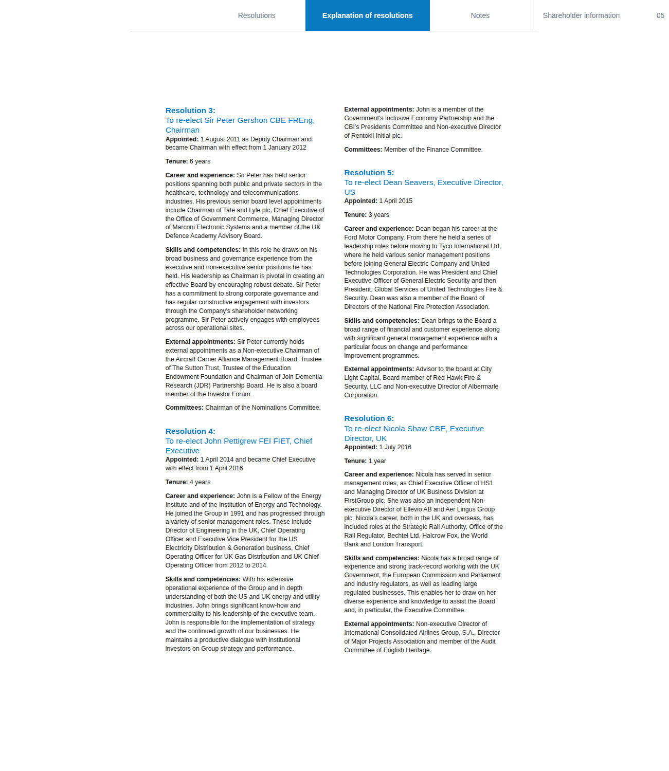Resolutions
Explanation of resolutions
Notes
Shareholder information
05
Resolution 3:To re-elect Sir Peter Gershon CBE FREng, Chairman
Appointed: 1 August 2011 as Deputy Chairman and became Chairman with effect from 1 January 2012
Tenure: 6 years
Career and experience: Sir Peter has held senior positions spanning both public and private sectors in the healthcare, technology and telecommunications industries. His previous senior board level appointments include Chairman of Tate and Lyle plc, Chief Executive of the Office of Government Commerce, Managing Director of Marconi Electronic Systems and a member of the UK Defence Academy Advisory Board.
Skills and competencies: In this role he draws on his broad business and governance experience from the executive and non-executive senior positions he has held. His leadership as Chairman is pivotal in creating an effective Board by encouraging robust debate. Sir Peter has a commitment to strong corporate governance and has regular constructive engagement with investors through the Company's shareholder networking programme. Sir Peter actively engages with employees across our operational sites.
External appointments: Sir Peter currently holds external appointments as a Non-executive Chairman of the Aircraft Carrier Alliance Management Board, Trustee of The Sutton Trust, Trustee of the Education Endowment Foundation and Chairman of Join Dementia Research (JDR) Partnership Board. He is also a board member of the Investor Forum.
Committees: Chairman of the Nominations Committee.
Resolution 4:To re-elect John Pettigrew FEI FIET, Chief Executive
Appointed: 1 April 2014 and became Chief Executive with effect from 1 April 2016
Tenure: 4 years
Career and experience: John is a Fellow of the Energy Institute and of the Institution of Energy and Technology. He joined the Group in 1991 and has progressed through a variety of senior management roles. These include Director of Engineering in the UK, Chief Operating Officer and Executive Vice President for the US Electricity Distribution & Generation business, Chief Operating Officer for UK Gas Distribution and UK Chief Operating Officer from 2012 to 2014.
Skills and competencies: With his extensive operational experience of the Group and in depth understanding of both the US and UK energy and utility industries, John brings significant know-how and commerciality to his leadership of the executive team. John is responsible for the implementation of strategy and the continued growth of our businesses. He maintains a productive dialogue with institutional investors on Group strategy and performance.
External appointments: John is a member of the Government's Inclusive Economy Partnership and the CBI's Presidents Committee and Non-executive Director of Rentokil Initial plc.
Committees: Member of the Finance Committee.
Resolution 5:To re-elect Dean Seavers, Executive Director, US
Appointed: 1 April 2015
Tenure: 3 years
Career and experience: Dean began his career at the Ford Motor Company. From there he held a series of leadership roles before moving to Tyco International Ltd, where he held various senior management positions before joining General Electric Company and United Technologies Corporation. He was President and Chief Executive Officer of General Electric Security and then President, Global Services of United Technologies Fire & Security. Dean was also a member of the Board of Directors of the National Fire Protection Association.
Skills and competencies: Dean brings to the Board a broad range of financial and customer experience along with significant general management experience with a particular focus on change and performance improvement programmes.
External appointments: Advisor to the board at City Light Capital, Board member of Red Hawk Fire & Security, LLC and Non-executive Director of Albermarle Corporation.
Resolution 6:To re-elect Nicola Shaw CBE, Executive Director, UK
Appointed: 1 July 2016
Tenure: 1 year
Career and experience: Nicola has served in senior management roles, as Chief Executive Officer of HS1 and Managing Director of UK Business Division at FirstGroup plc. She was also an independent Non-executive Director of Ellevio AB and Aer Lingus Group plc. Nicola's career, both in the UK and overseas, has included roles at the Strategic Rail Authority, Office of the Rail Regulator, Bechtel Ltd, Halcrow Fox, the World Bank and London Transport.
Skills and competencies: Nicola has a broad range of experience and strong track-record working with the UK Government, the European Commission and Parliament and industry regulators, as well as leading large regulated businesses. This enables her to draw on her diverse experience and knowledge to assist the Board and, in particular, the Executive Committee.
External appointments: Non-executive Director of International Consolidated Airlines Group, S.A., Director of Major Projects Association and member of the Audit Committee of English Heritage.